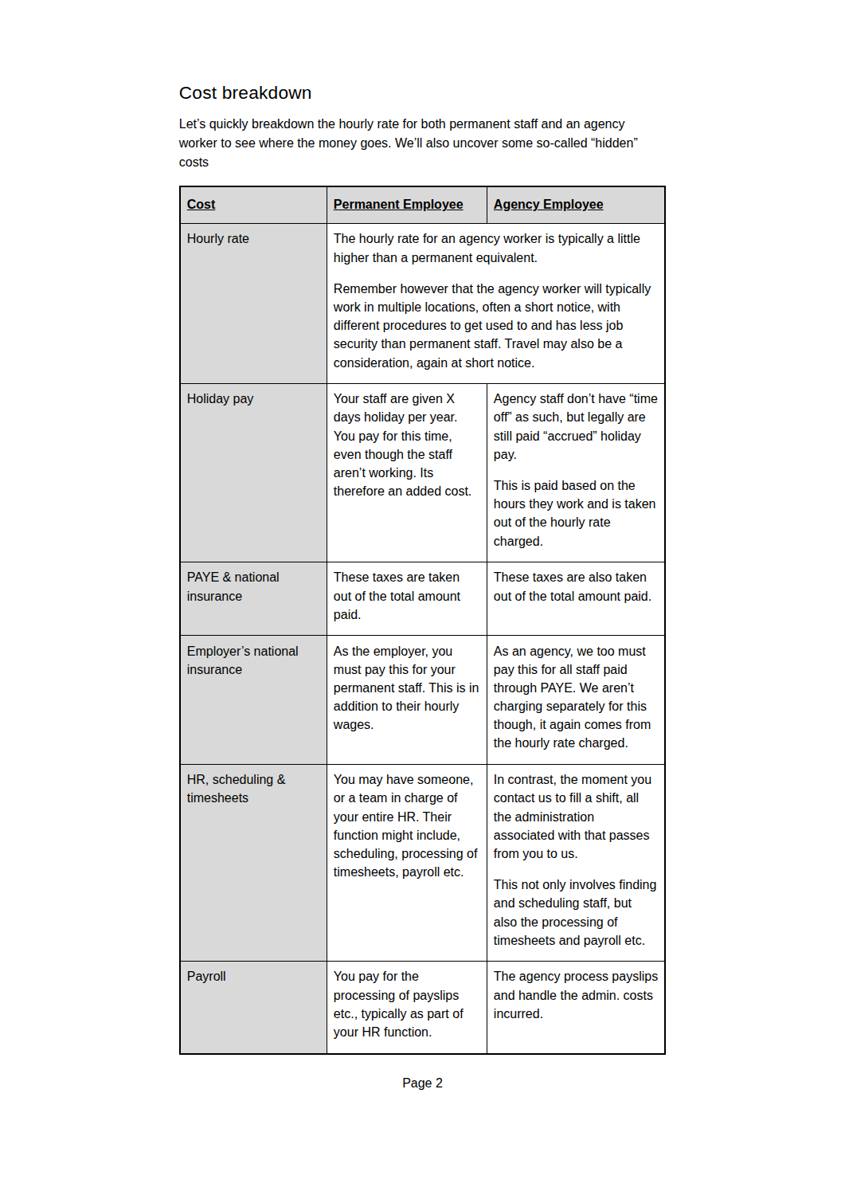Cost breakdown
Let’s quickly breakdown the hourly rate for both permanent staff and an agency worker to see where the money goes. We’ll also uncover some so-called “hidden” costs
| Cost | Permanent Employee | Agency Employee |
| --- | --- | --- |
| Hourly rate | The hourly rate for an agency worker is typically a little higher than a permanent equivalent. Remember however that the agency worker will typically work in multiple locations, often a short notice, with different procedures to get used to and has less job security than permanent staff. Travel may also be a consideration, again at short notice. |
| Holiday pay | Your staff are given X days holiday per year. You pay for this time, even though the staff aren’t working. Its therefore an added cost. | Agency staff don’t have “time off” as such, but legally are still paid “accrued” holiday pay. This is paid based on the hours they work and is taken out of the hourly rate charged. |
| PAYE & national insurance | These taxes are taken out of the total amount paid. | These taxes are also taken out of the total amount paid. |
| Employer’s national insurance | As the employer, you must pay this for your permanent staff. This is in addition to their hourly wages. | As an agency, we too must pay this for all staff paid through PAYE. We aren’t charging separately for this though, it again comes from the hourly rate charged. |
| HR, scheduling & timesheets | You may have someone, or a team in charge of your entire HR. Their function might include, scheduling, processing of timesheets, payroll etc. | In contrast, the moment you contact us to fill a shift, all the administration associated with that passes from you to us. This not only involves finding and scheduling staff, but also the processing of timesheets and payroll etc. |
| Payroll | You pay for the processing of payslips etc., typically as part of your HR function. | The agency process payslips and handle the admin. costs incurred. |
Page 2